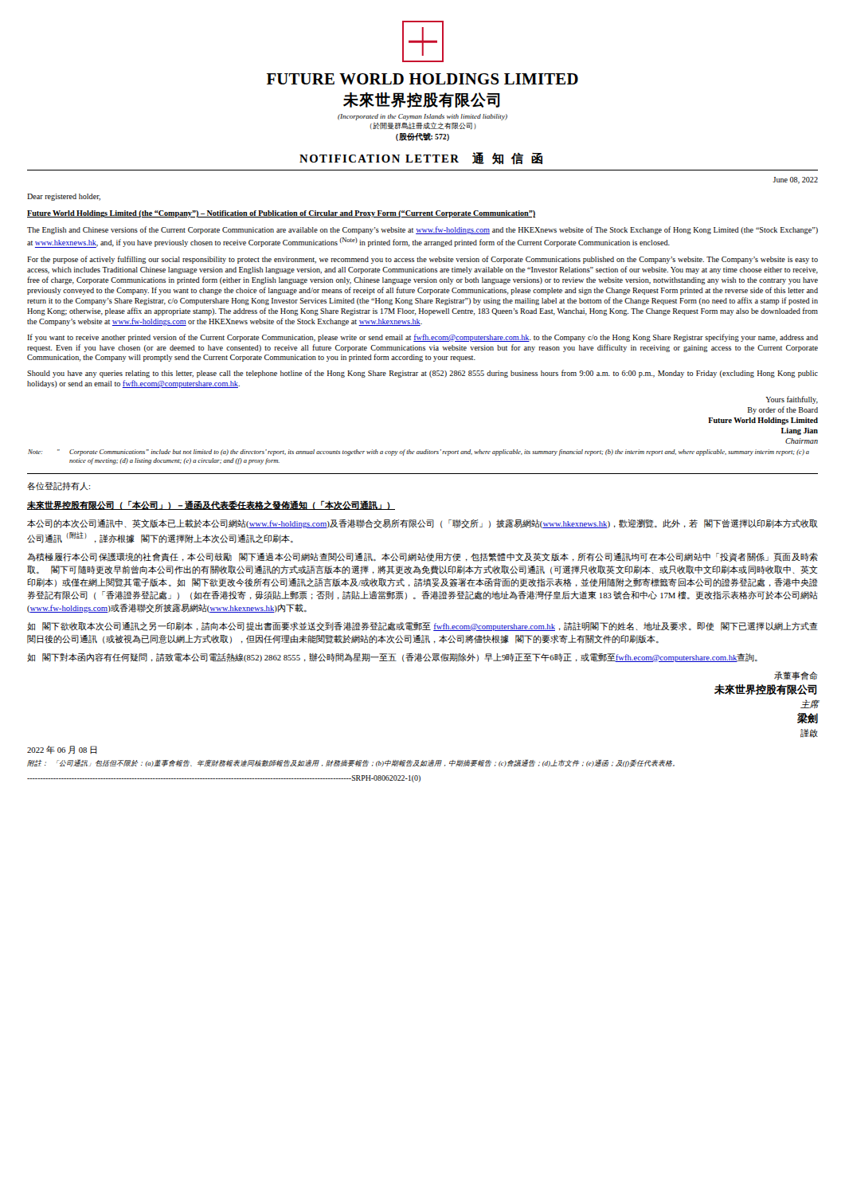FUTURE WORLD HOLDINGS LIMITED
未來世界控股有限公司
(Incorporated in the Cayman Islands with limited liability)
（於開曼群島註冊成立之有限公司）
（股份代號: 572）
NOTIFICATION LETTER 通 知 信 函
June 08, 2022
Dear registered holder,
Future World Holdings Limited (the “Company”) – Notification of Publication of Circular and Proxy Form (“Current Corporate Communication”)
The English and Chinese versions of the Current Corporate Communication are available on the Company’s website at www.fw-holdings.com and the HKEXnews website of The Stock Exchange of Hong Kong Limited (the “Stock Exchange”) at www.hkexnews.hk, and, if you have previously chosen to receive Corporate Communications (Note) in printed form, the arranged printed form of the Current Corporate Communication is enclosed.
For the purpose of actively fulfilling our social responsibility to protect the environment, we recommend you to access the website version of Corporate Communications published on the Company’s website. The Company’s website is easy to access, which includes Traditional Chinese language version and English language version, and all Corporate Communications are timely available on the “Investor Relations” section of our website. You may at any time choose either to receive, free of charge, Corporate Communications in printed form (either in English language version only, Chinese language version only or both language versions) or to review the website version, notwithstanding any wish to the contrary you have previously conveyed to the Company. If you want to change the choice of language and/or means of receipt of all future Corporate Communications, please complete and sign the Change Request Form printed at the reverse side of this letter and return it to the Company’s Share Registrar, c/o Computershare Hong Kong Investor Services Limited (the “Hong Kong Share Registrar”) by using the mailing label at the bottom of the Change Request Form (no need to affix a stamp if posted in Hong Kong; otherwise, please affix an appropriate stamp). The address of the Hong Kong Share Registrar is 17M Floor, Hopewell Centre, 183 Queen’s Road East, Wanchai, Hong Kong. The Change Request Form may also be downloaded from the Company’s website at www.fw-holdings.com or the HKEXnews website of the Stock Exchange at www.hkexnews.hk.
If you want to receive another printed version of the Current Corporate Communication, please write or send email at fwfh.ecom@computershare.com.hk. to the Company c/o the Hong Kong Share Registrar specifying your name, address and request. Even if you have chosen (or are deemed to have consented) to receive all future Corporate Communications via website version but for any reason you have difficulty in receiving or gaining access to the Current Corporate Communication, the Company will promptly send the Current Corporate Communication to you in printed form according to your request.
Should you have any queries relating to this letter, please call the telephone hotline of the Hong Kong Share Registrar at (852) 2862 8555 during business hours from 9:00 a.m. to 6:00 p.m., Monday to Friday (excluding Hong Kong public holidays) or send an email to fwfh.ecom@computershare.com.hk.
Yours faithfully,
By order of the Board
Future World Holdings Limited
Liang Jian
Chairman
| Note: | " | Corporate Communications” include but not limited to (a) the directors’ report, its annual accounts together with a copy of the auditors’ report and, where applicable, its summary financial report; (b) the interim report and, where applicable, summary interim report; (c) a notice of meeting; (d) a listing document; (e) a circular; and (f) a proxy form. |
各位登記持有人:
未來世界控股有限公司（「本公司」）－通函及代表委任表格之發佈通知（「本次公司通訊」）
本公司的本次公司通訊中、英文版本已上載於本公司網站(www.fw-holdings.com)及香港聯合交易所有限公司（「聯交所」）披露易網站(www.hkexnews.hk)，歡迎瀏覽。此外，若 閣下曾選擇以印刷本方式收取公司通訊（附註），謹亦根據 閣下的選擇附上本次公司通訊之印刷本。
為積極履行本公司保護環境的社會責任，本公司鼓勵 閣下通過本公司網站查閱公司通訊。本公司網站使用方便，包括繁體中文及英文版本，所有公司通訊均可在本公司網站中「投資者關係」頁面及時索取。 閣下可隨時更改早前曾向本公司作出的有關收取公司通訊的方式或語言版本的選擇，將其更改為免費以印刷本方式收取公司通訊（可選擇只收取英文印刷本、或只收取中文印刷本或同時收取中、英文印刷本）或僅在網上閱覽其電子版本。如 閣下欲更改今後所有公司通訊之語言版本及/或收取方式，請填妥及簽署在本函背面的更改指示表格，並使用隨附之郵寄標籤寄回本公司的證券登記處，香港中央證券登記有限公司（「香港證券登記處」）（如在香港投寄，毋須貼上郵票；否則，請貼上適當郵票）。香港證券登記處的地址為香港灣仔皇后大道東 183 號合和中心 17M 樓。更改指示表格亦可於本公司網站(www.fw-holdings.com)或香港聯交所披露易網站(www.hkexnews.hk)內下載。
如 閣下欲收取本次公司通訊之另一印刷本，請向本公司提出書面要求並送交到香港證券登記處或電郵至 fwfh.ecom@computershare.com.hk，請註明閣下的姓名、地址及要求。即使 閣下已選擇以網上方式查閱日後的公司通訊（或被視為已同意以網上方式收取），但因任何理由未能閱覽載於網站的本次公司通訊，本公司將儘快根據 閣下的要求寄上有關文件的印刷版本。
如 閣下對本函內容有任何疑問，請致電本公司電話熱線(852) 2862 8555，辦公時間為星期一至五（香港公眾假期除外）早上9時正至下午6時正，或電郵至fwfh.ecom@computershare.com.hk查詢。
承董事會命
未來世界控股有限公司
主席
梁劍
謹啟
2022 年 06 月 08 日
附註： 「公司通訊」包括但不限於：(a)董事會報告、年度財務報表連同核數師報告及如適用，財務摘要報告；(b)中期報告及如適用，中期摘要報告；(c)會議通告；(d)上市文件；(e)通函；及(f)委任代表表格。
----------------------------------------------------------------------------------------------------------------------------SRPH-08062022-1(0)